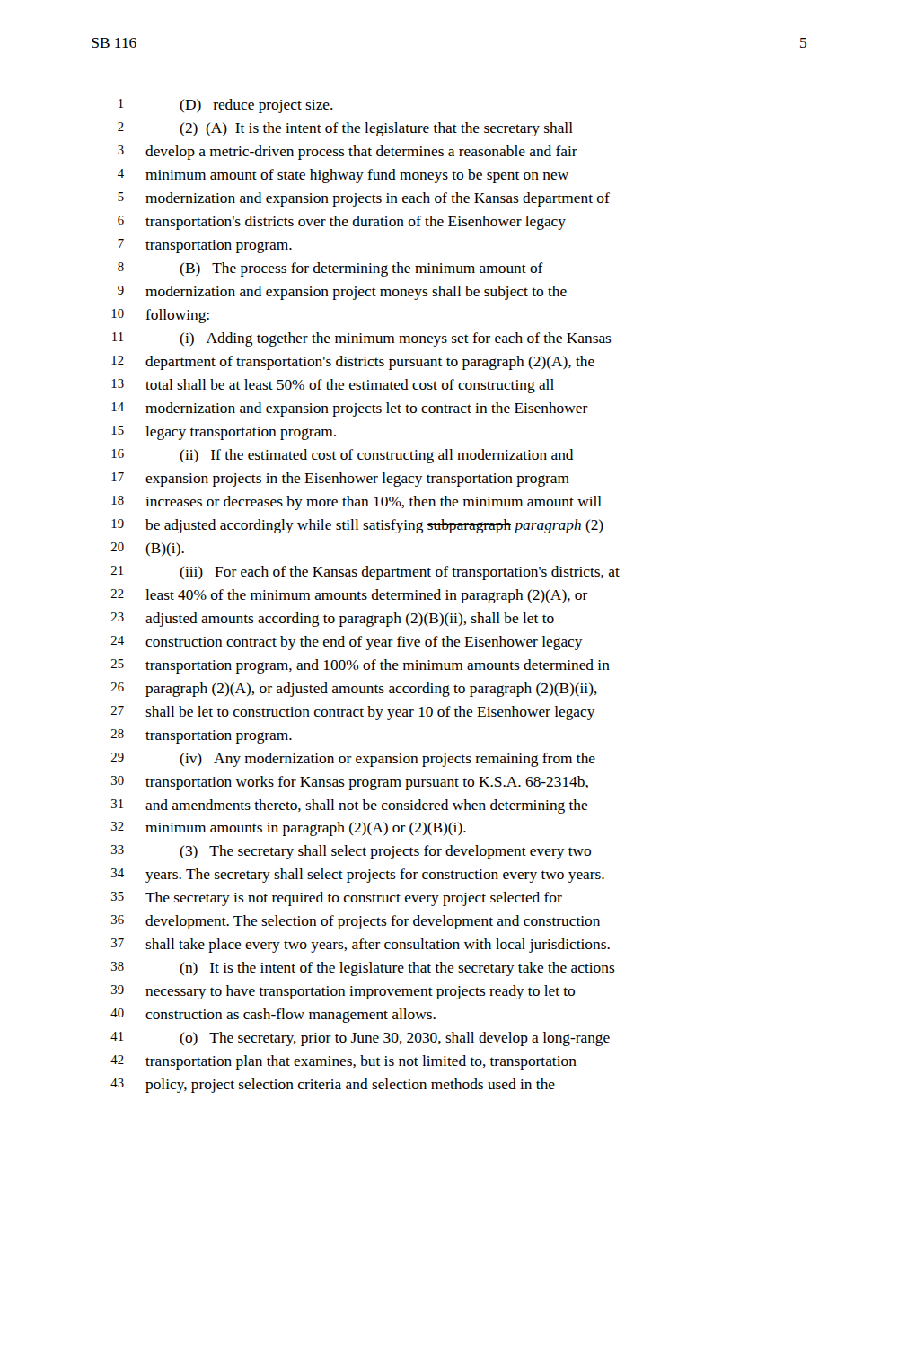SB 116 5
(D) reduce project size.
(2) (A) It is the intent of the legislature that the secretary shall
develop a metric-driven process that determines a reasonable and fair
minimum amount of state highway fund moneys to be spent on new
modernization and expansion projects in each of the Kansas department of
transportation's districts over the duration of the Eisenhower legacy
transportation program.
(B) The process for determining the minimum amount of
modernization and expansion project moneys shall be subject to the
following:
(i) Adding together the minimum moneys set for each of the Kansas
department of transportation's districts pursuant to paragraph (2)(A), the
total shall be at least 50% of the estimated cost of constructing all
modernization and expansion projects let to contract in the Eisenhower
legacy transportation program.
(ii) If the estimated cost of constructing all modernization and
expansion projects in the Eisenhower legacy transportation program
increases or decreases by more than 10%, then the minimum amount will
be adjusted accordingly while still satisfying subparagraph paragraph (2)
(B)(i).
(iii) For each of the Kansas department of transportation's districts, at
least 40% of the minimum amounts determined in paragraph (2)(A), or
adjusted amounts according to paragraph (2)(B)(ii), shall be let to
construction contract by the end of year five of the Eisenhower legacy
transportation program, and 100% of the minimum amounts determined in
paragraph (2)(A), or adjusted amounts according to paragraph (2)(B)(ii),
shall be let to construction contract by year 10 of the Eisenhower legacy
transportation program.
(iv) Any modernization or expansion projects remaining from the
transportation works for Kansas program pursuant to K.S.A. 68-2314b,
and amendments thereto, shall not be considered when determining the
minimum amounts in paragraph (2)(A) or (2)(B)(i).
(3) The secretary shall select projects for development every two
years. The secretary shall select projects for construction every two years.
The secretary is not required to construct every project selected for
development. The selection of projects for development and construction
shall take place every two years, after consultation with local jurisdictions.
(n) It is the intent of the legislature that the secretary take the actions
necessary to have transportation improvement projects ready to let to
construction as cash-flow management allows.
(o) The secretary, prior to June 30, 2030, shall develop a long-range
transportation plan that examines, but is not limited to, transportation
policy, project selection criteria and selection methods used in the